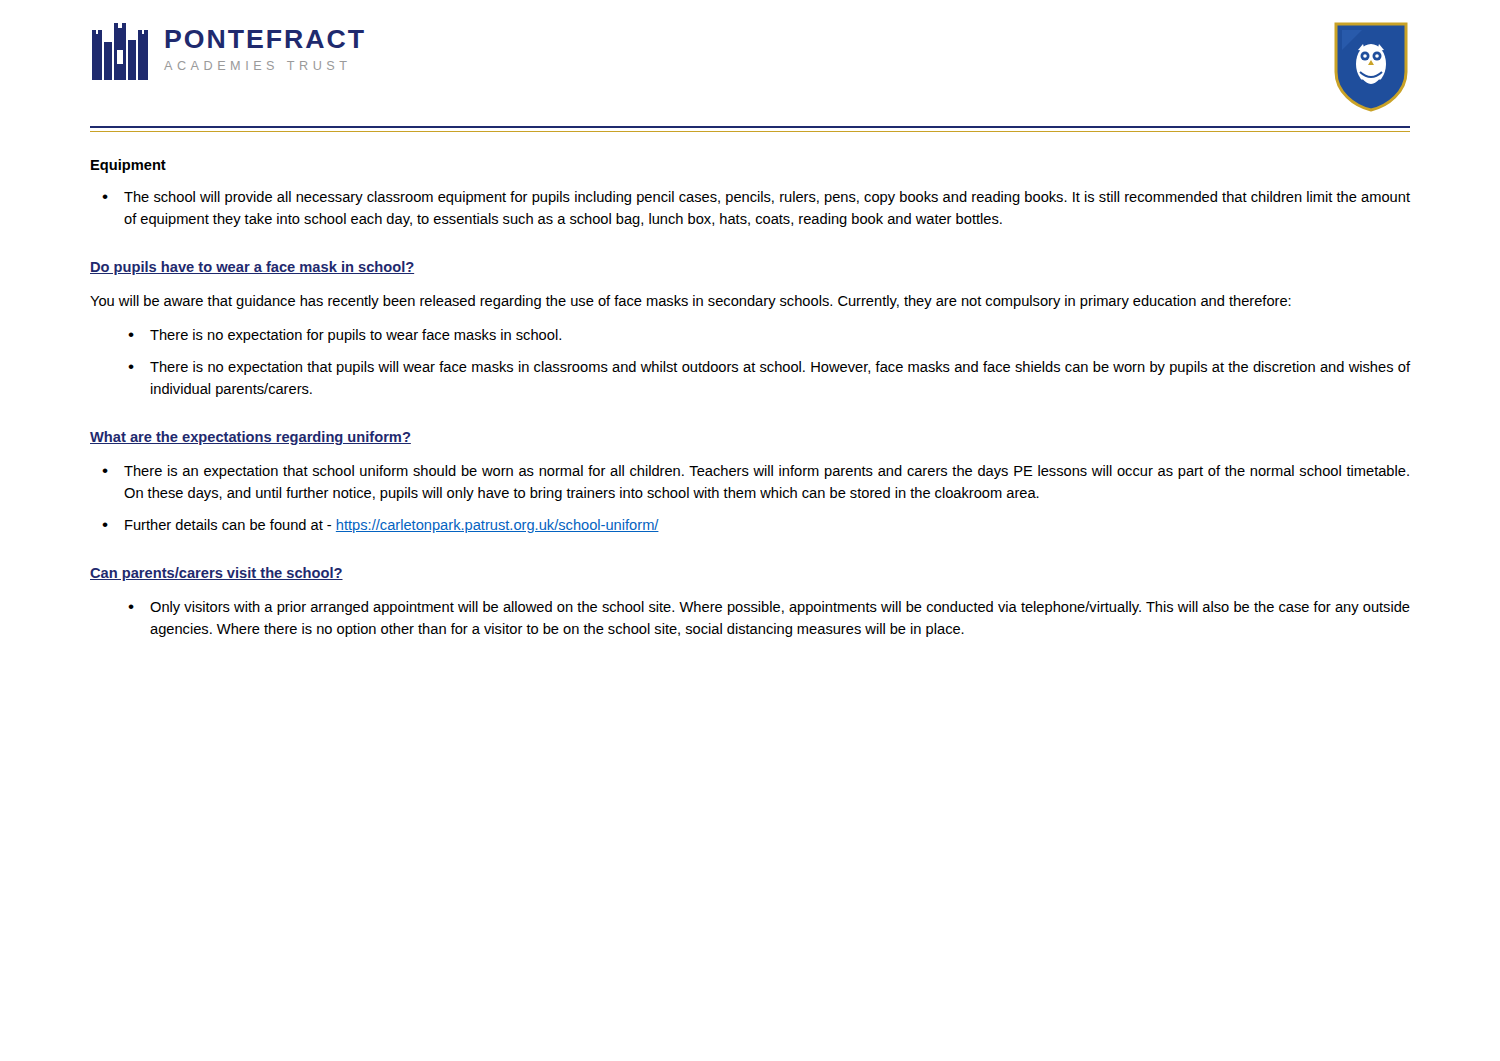PONTEFRACT
ACADEMIES TRUST
Equipment
The school will provide all necessary classroom equipment for pupils including pencil cases, pencils, rulers, pens, copy books and reading books. It is still recommended that children limit the amount of equipment they take into school each day, to essentials such as a school bag, lunch box, hats, coats, reading book and water bottles.
Do pupils have to wear a face mask in school?
You will be aware that guidance has recently been released regarding the use of face masks in secondary schools. Currently, they are not compulsory in primary education and therefore:
There is no expectation for pupils to wear face masks in school.
There is no expectation that pupils will wear face masks in classrooms and whilst outdoors at school. However, face masks and face shields can be worn by pupils at the discretion and wishes of individual parents/carers.
What are the expectations regarding uniform?
There is an expectation that school uniform should be worn as normal for all children. Teachers will inform parents and carers the days PE lessons will occur as part of the normal school timetable. On these days, and until further notice, pupils will only have to bring trainers into school with them which can be stored in the cloakroom area.
Further details can be found at - https://carletonpark.patrust.org.uk/school-uniform/
Can parents/carers visit the school?
Only visitors with a prior arranged appointment will be allowed on the school site. Where possible, appointments will be conducted via telephone/virtually. This will also be the case for any outside agencies. Where there is no option other than for a visitor to be on the school site, social distancing measures will be in place.